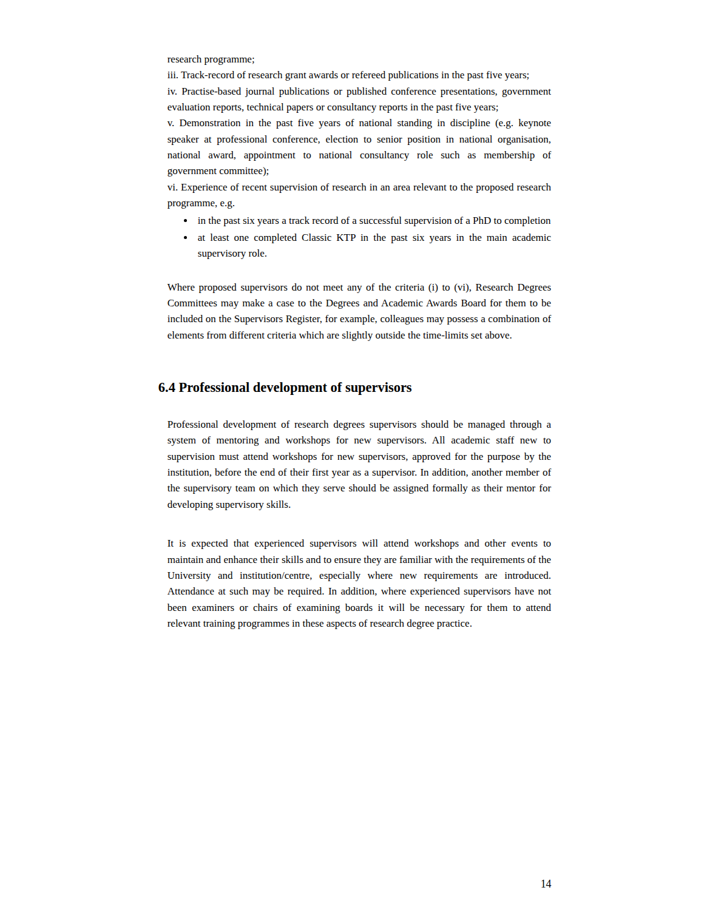research programme;
iii. Track-record of research grant awards or refereed publications in the past five years;
iv. Practise-based journal publications or published conference presentations, government evaluation reports, technical papers or consultancy reports in the past five years;
v. Demonstration in the past five years of national standing in discipline (e.g. keynote speaker at professional conference, election to senior position in national organisation, national award, appointment to national consultancy role such as membership of government committee);
vi. Experience of recent supervision of research in an area relevant to the proposed research programme, e.g.
in the past six years a track record of a successful supervision of a PhD to completion
at least one completed Classic KTP in the past six years in the main academic supervisory role.
Where proposed supervisors do not meet any of the criteria (i) to (vi), Research Degrees Committees may make a case to the Degrees and Academic Awards Board for them to be included on the Supervisors Register, for example, colleagues may possess a combination of elements from different criteria which are slightly outside the time-limits set above.
6.4 Professional development of supervisors
Professional development of research degrees supervisors should be managed through a system of mentoring and workshops for new supervisors. All academic staff new to supervision must attend workshops for new supervisors, approved for the purpose by the institution, before the end of their first year as a supervisor. In addition, another member of the supervisory team on which they serve should be assigned formally as their mentor for developing supervisory skills.
It is expected that experienced supervisors will attend workshops and other events to maintain and enhance their skills and to ensure they are familiar with the requirements of the University and institution/centre, especially where new requirements are introduced. Attendance at such may be required. In addition, where experienced supervisors have not been examiners or chairs of examining boards it will be necessary for them to attend relevant training programmes in these aspects of research degree practice.
14